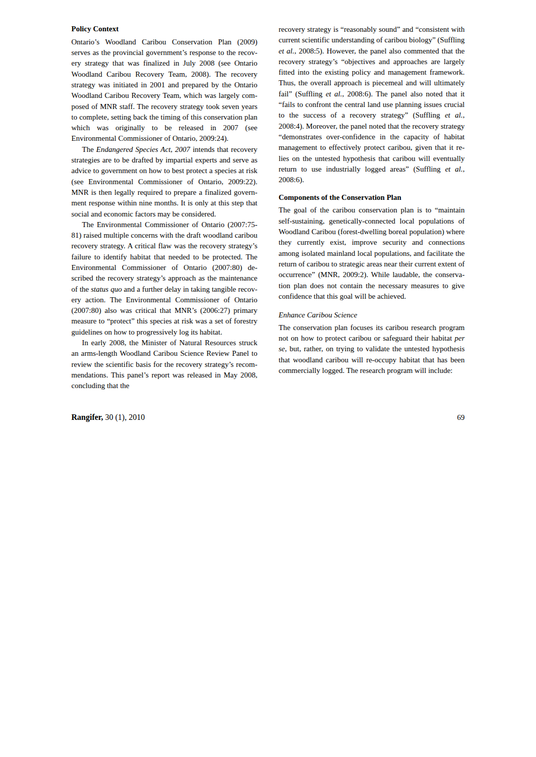Policy Context
Ontario’s Woodland Caribou Conservation Plan (2009) serves as the provincial government’s response to the recovery strategy that was finalized in July 2008 (see Ontario Woodland Caribou Recovery Team, 2008). The recovery strategy was initiated in 2001 and prepared by the Ontario Woodland Caribou Recovery Team, which was largely composed of MNR staff. The recovery strategy took seven years to complete, setting back the timing of this conservation plan which was originally to be released in 2007 (see Environmental Commissioner of Ontario, 2009:24).
The Endangered Species Act, 2007 intends that recovery strategies are to be drafted by impartial experts and serve as advice to government on how to best protect a species at risk (see Environmental Commissioner of Ontario, 2009:22). MNR is then legally required to prepare a finalized government response within nine months. It is only at this step that social and economic factors may be considered.
The Environmental Commissioner of Ontario (2007:75-81) raised multiple concerns with the draft woodland caribou recovery strategy. A critical flaw was the recovery strategy’s failure to identify habitat that needed to be protected. The Environmental Commissioner of Ontario (2007:80) described the recovery strategy’s approach as the maintenance of the status quo and a further delay in taking tangible recovery action. The Environmental Commissioner of Ontario (2007:80) also was critical that MNR’s (2006:27) primary measure to “protect” this species at risk was a set of forestry guidelines on how to progressively log its habitat.
In early 2008, the Minister of Natural Resources struck an arms-length Woodland Caribou Science Review Panel to review the scientific basis for the recovery strategy’s recommendations. This panel’s report was released in May 2008, concluding that the
recovery strategy is “reasonably sound” and “consistent with current scientific understanding of caribou biology” (Suffling et al., 2008:5). However, the panel also commented that the recovery strategy’s “objectives and approaches are largely fitted into the existing policy and management framework. Thus, the overall approach is piecemeal and will ultimately fail” (Suffling et al., 2008:6). The panel also noted that it “fails to confront the central land use planning issues crucial to the success of a recovery strategy” (Suffling et al., 2008:4). Moreover, the panel noted that the recovery strategy “demonstrates over-confidence in the capacity of habitat management to effectively protect caribou, given that it relies on the untested hypothesis that caribou will eventually return to use industrially logged areas” (Suffling et al., 2008:6).
Components of the Conservation Plan
The goal of the caribou conservation plan is to “maintain self-sustaining, genetically-connected local populations of Woodland Caribou (forest-dwelling boreal population) where they currently exist, improve security and connections among isolated mainland local populations, and facilitate the return of caribou to strategic areas near their current extent of occurrence” (MNR, 2009:2). While laudable, the conservation plan does not contain the necessary measures to give confidence that this goal will be achieved.
Enhance Caribou Science
The conservation plan focuses its caribou research program not on how to protect caribou or safeguard their habitat per se, but, rather, on trying to validate the untested hypothesis that woodland caribou will re-occupy habitat that has been commercially logged. The research program will include:
Rangifer, 30 (1), 2010
69